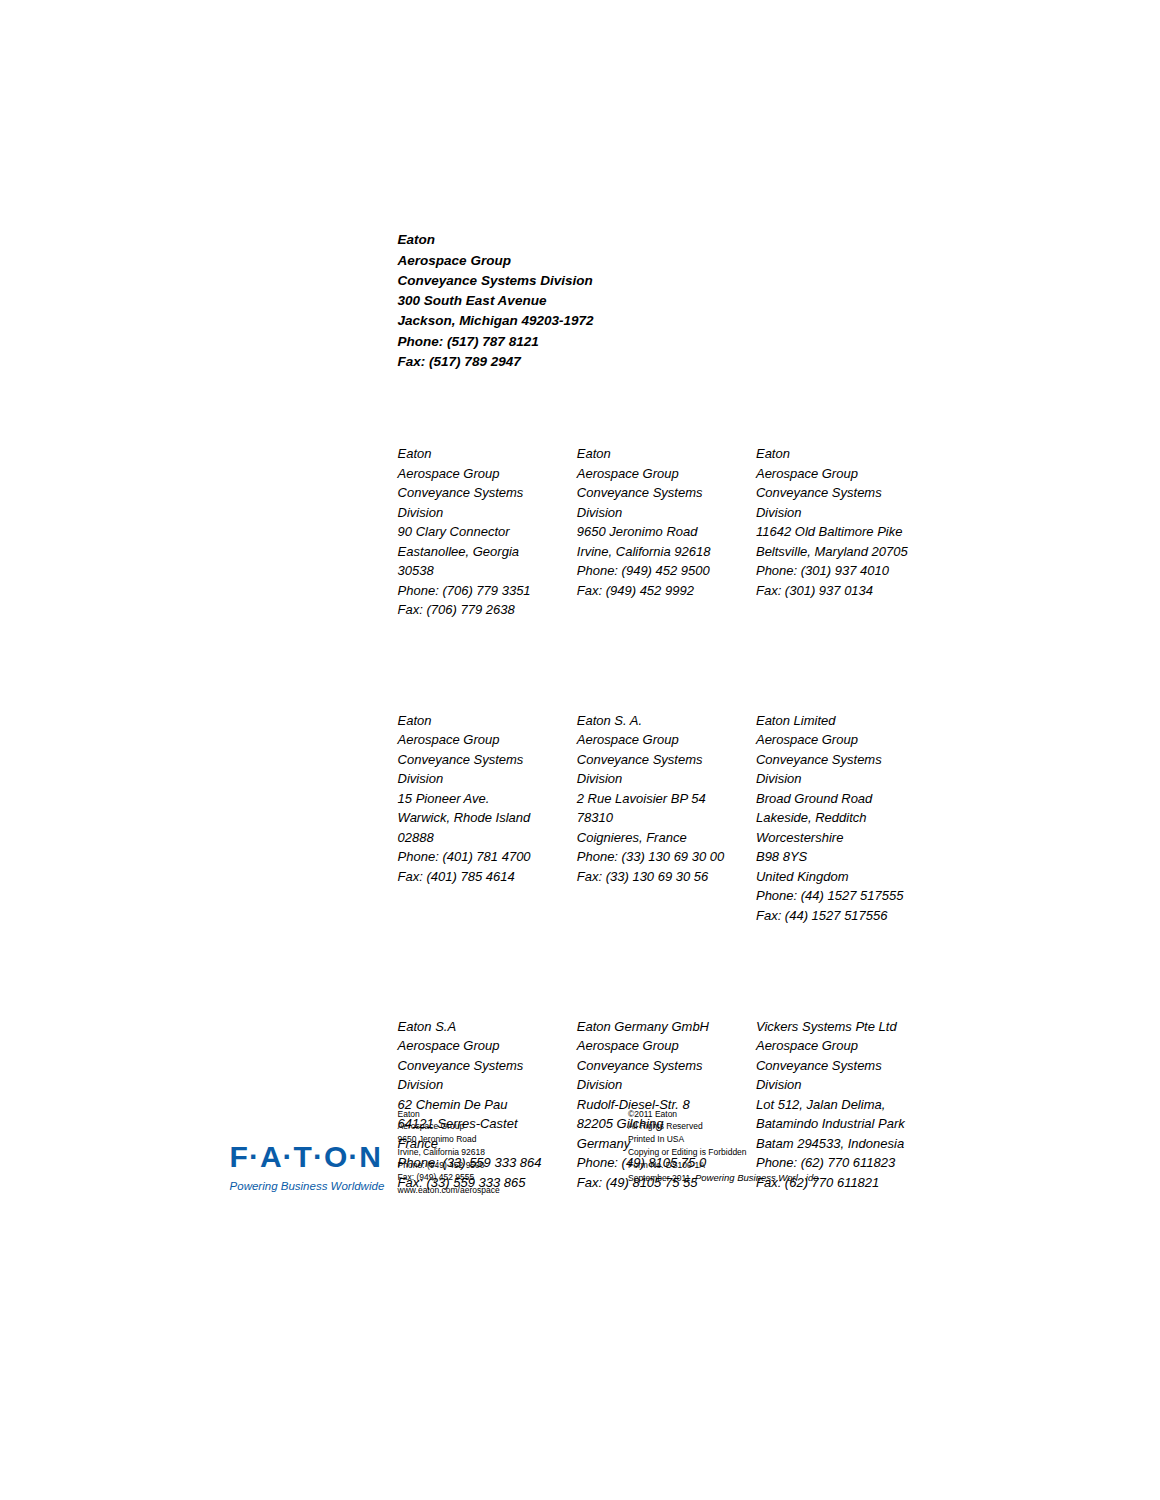Eaton
Aerospace Group
Conveyance Systems Division
300 South East Avenue
Jackson, Michigan 49203-1972
Phone: (517) 787 8121
Fax: (517) 789 2947
Eaton
Aerospace Group
Conveyance Systems Division
90 Clary Connector
Eastanollee, Georgia 30538
Phone: (706) 779 3351
Fax: (706) 779 2638
Eaton
Aerospace Group
Conveyance Systems Division
9650 Jeronimo Road
Irvine, California 92618
Phone: (949) 452 9500
Fax: (949) 452 9992
Eaton
Aerospace Group
Conveyance Systems Division
11642 Old Baltimore Pike
Beltsville, Maryland 20705
Phone: (301) 937 4010
Fax: (301) 937 0134
Eaton
Aerospace Group
Conveyance Systems Division
15 Pioneer Ave.
Warwick, Rhode Island 02888
Phone: (401) 781 4700
Fax: (401) 785 4614
Eaton S. A.
Aerospace Group
Conveyance Systems Division
2 Rue Lavoisier BP 54 78310
Coignieres, France
Phone: (33) 130 69 30 00
Fax: (33) 130 69 30 56
Eaton Limited
Aerospace Group
Conveyance Systems Division
Broad Ground Road
Lakeside, Redditch
Worcestershire
B98 8YS
United Kingdom
Phone: (44) 1527 517555
Fax: (44) 1527 517556
Eaton S.A
Aerospace Group
Conveyance Systems Division
62 Chemin De Pau
64121 Serres-Castet
France
Phone: (33) 559 333 864
Fax: (33) 559 333 865
Eaton Germany GmbH
Aerospace Group
Conveyance Systems Division
Rudolf-Diesel-Str. 8
82205 Gilching
Germany
Phone: (49) 8105 75 0
Fax: (49) 8105 75 55
Vickers Systems Pte Ltd
Aerospace Group
Conveyance Systems Division
Lot 512, Jalan Delima,
Batamindo Industrial Park
Batam 294533, Indonesia
Phone: (62) 770 611823
Fax: (62) 770 611821
F·A·T·O·N
Powering Business Worldwide
Eaton
Aerospace Group
9650 Jeronimo Road
Irvine, California 92618
Phone: (949) 452 9500
Fax: (949) 452 9555
www.eaton.com/aerospace
©2011 Eaton
All Rights Reserved
Printed In USA
Copying or Editing is Forbidden
Form No. DS100-1A
September 2011 Powering Business Worl ide